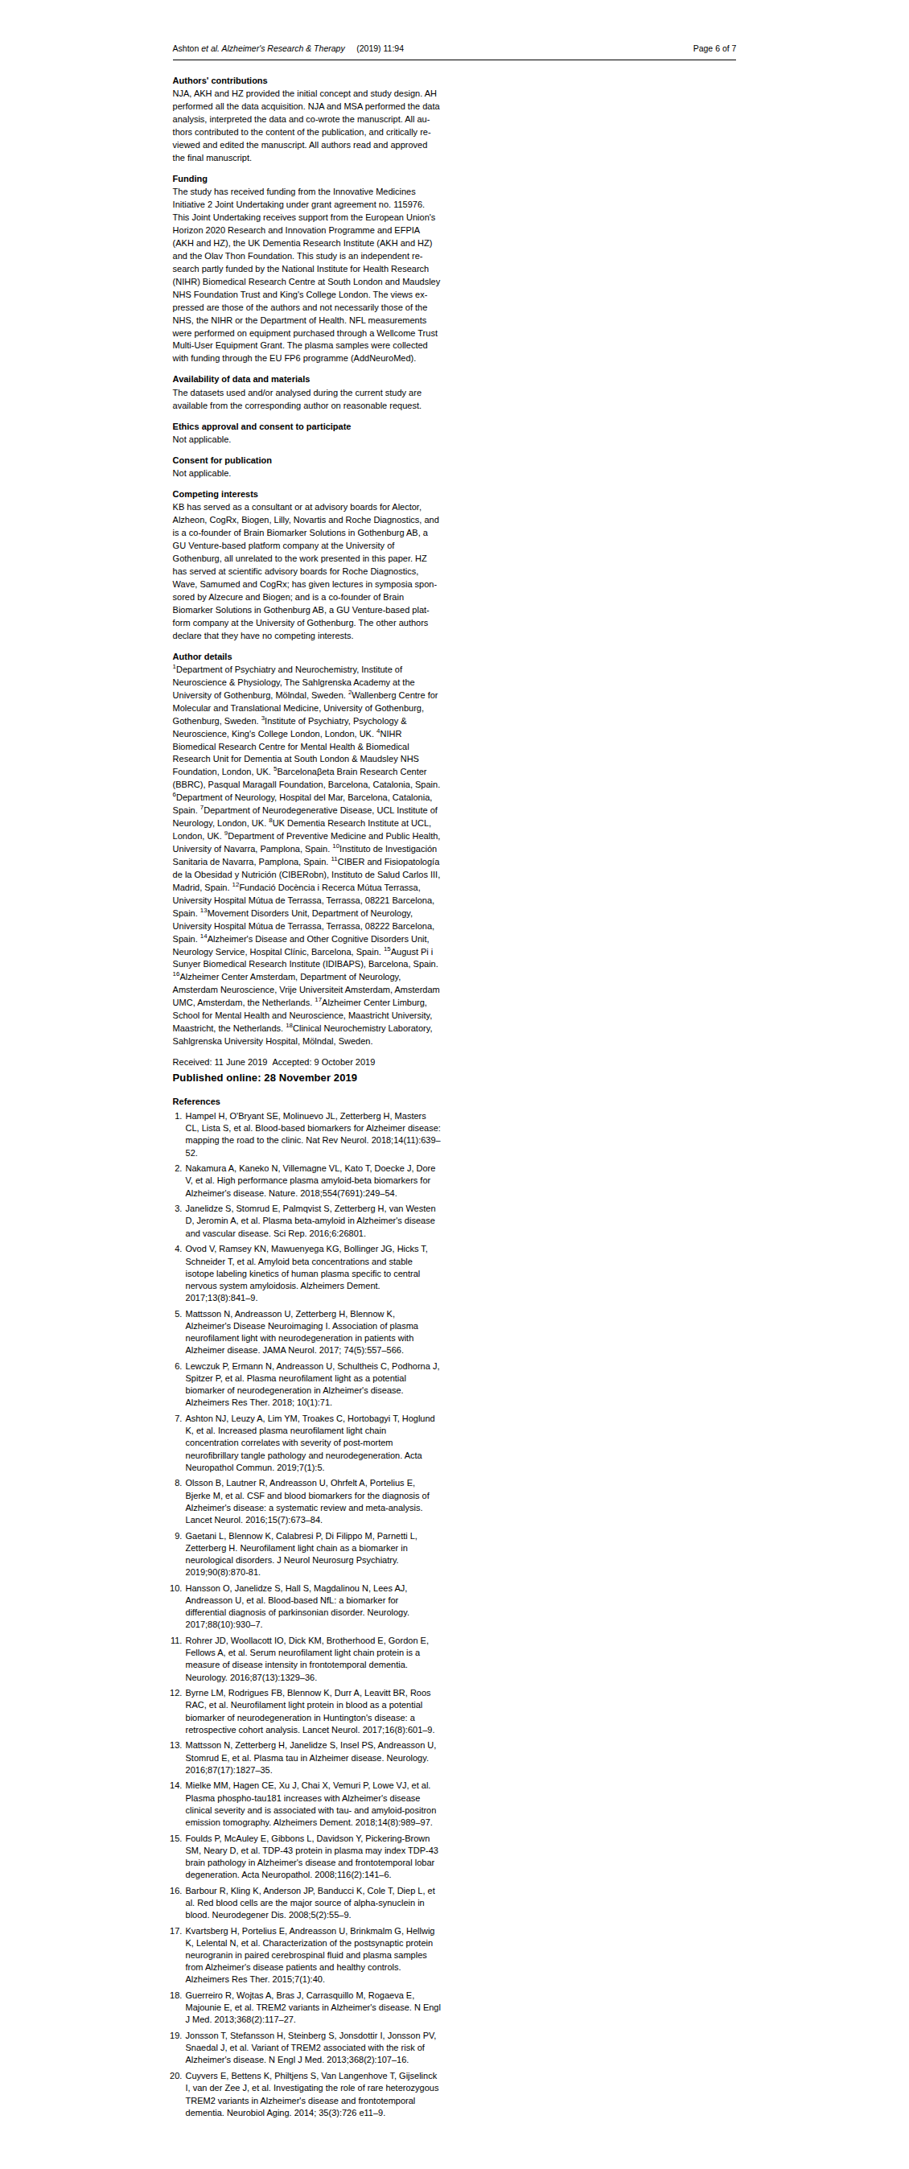Ashton et al. Alzheimer's Research & Therapy (2019) 11:94
Page 6 of 7
Authors' contributions
NJA, AKH and HZ provided the initial concept and study design. AH performed all the data acquisition. NJA and MSA performed the data analysis, interpreted the data and co-wrote the manuscript. All authors contributed to the content of the publication, and critically reviewed and edited the manuscript. All authors read and approved the final manuscript.
Funding
The study has received funding from the Innovative Medicines Initiative 2 Joint Undertaking under grant agreement no. 115976. This Joint Undertaking receives support from the European Union's Horizon 2020 Research and Innovation Programme and EFPIA (AKH and HZ), the UK Dementia Research Institute (AKH and HZ) and the Olav Thon Foundation. This study is an independent research partly funded by the National Institute for Health Research (NIHR) Biomedical Research Centre at South London and Maudsley NHS Foundation Trust and King's College London. The views expressed are those of the authors and not necessarily those of the NHS, the NIHR or the Department of Health. NFL measurements were performed on equipment purchased through a Wellcome Trust Multi-User Equipment Grant. The plasma samples were collected with funding through the EU FP6 programme (AddNeuroMed).
Availability of data and materials
The datasets used and/or analysed during the current study are available from the corresponding author on reasonable request.
Ethics approval and consent to participate
Not applicable.
Consent for publication
Not applicable.
Competing interests
KB has served as a consultant or at advisory boards for Alector, Alzheon, CogRx, Biogen, Lilly, Novartis and Roche Diagnostics, and is a co-founder of Brain Biomarker Solutions in Gothenburg AB, a GU Venture-based platform company at the University of Gothenburg, all unrelated to the work presented in this paper. HZ has served at scientific advisory boards for Roche Diagnostics, Wave, Samumed and CogRx; has given lectures in symposia sponsored by Alzecure and Biogen; and is a co-founder of Brain Biomarker Solutions in Gothenburg AB, a GU Venture-based platform company at the University of Gothenburg. The other authors declare that they have no competing interests.
Author details
1Department of Psychiatry and Neurochemistry, Institute of Neuroscience & Physiology, The Sahlgrenska Academy at the University of Gothenburg, Mölndal, Sweden. 2Wallenberg Centre for Molecular and Translational Medicine, University of Gothenburg, Gothenburg, Sweden. 3Institute of Psychiatry, Psychology & Neuroscience, King's College London, London, UK. 4NIHR Biomedical Research Centre for Mental Health & Biomedical Research Unit for Dementia at South London & Maudsley NHS Foundation, London, UK. 5Barcelonaβeta Brain Research Center (BBRC), Pasqual Maragall Foundation, Barcelona, Catalonia, Spain. 6Department of Neurology, Hospital del Mar, Barcelona, Catalonia, Spain. 7Department of Neurodegenerative Disease, UCL Institute of Neurology, London, UK. 8UK Dementia Research Institute at UCL, London, UK. 9Department of Preventive Medicine and Public Health, University of Navarra, Pamplona, Spain. 10Instituto de Investigación Sanitaria de Navarra, Pamplona, Spain. 11CIBER and Fisiopatología de la Obesidad y Nutrición (CIBERobn), Instituto de Salud Carlos III, Madrid, Spain. 12Fundació Docència i Recerca Mútua Terrassa, University Hospital Mútua de Terrassa, Terrassa, 08221 Barcelona, Spain. 13Movement Disorders Unit, Department of Neurology, University Hospital Mútua de Terrassa, Terrassa, 08222 Barcelona, Spain. 14Alzheimer's Disease and Other Cognitive Disorders Unit, Neurology Service, Hospital Clínic, Barcelona, Spain. 15August Pi i Sunyer Biomedical Research Institute (IDIBAPS), Barcelona, Spain. 16Alzheimer Center Amsterdam, Department of Neurology, Amsterdam Neuroscience, Vrije Universiteit Amsterdam, Amsterdam UMC, Amsterdam, the Netherlands. 17Alzheimer Center Limburg, School for Mental Health and Neuroscience, Maastricht University, Maastricht, the Netherlands. 18Clinical Neurochemistry Laboratory, Sahlgrenska University Hospital, Mölndal, Sweden.
Received: 11 June 2019 Accepted: 9 October 2019
Published online: 28 November 2019
References
Hampel H, O'Bryant SE, Molinuevo JL, Zetterberg H, Masters CL, Lista S, et al. Blood-based biomarkers for Alzheimer disease: mapping the road to the clinic. Nat Rev Neurol. 2018;14(11):639–52.
Nakamura A, Kaneko N, Villemagne VL, Kato T, Doecke J, Dore V, et al. High performance plasma amyloid-beta biomarkers for Alzheimer's disease. Nature. 2018;554(7691):249–54.
Janelidze S, Stomrud E, Palmqvist S, Zetterberg H, van Westen D, Jeromin A, et al. Plasma beta-amyloid in Alzheimer's disease and vascular disease. Sci Rep. 2016;6:26801.
Ovod V, Ramsey KN, Mawuenyega KG, Bollinger JG, Hicks T, Schneider T, et al. Amyloid beta concentrations and stable isotope labeling kinetics of human plasma specific to central nervous system amyloidosis. Alzheimers Dement. 2017;13(8):841–9.
Mattsson N, Andreasson U, Zetterberg H, Blennow K, Alzheimer's Disease Neuroimaging I. Association of plasma neurofilament light with neurodegeneration in patients with Alzheimer disease. JAMA Neurol. 2017; 74(5):557–566.
Lewczuk P, Ermann N, Andreasson U, Schultheis C, Podhorna J, Spitzer P, et al. Plasma neurofilament light as a potential biomarker of neurodegeneration in Alzheimer's disease. Alzheimers Res Ther. 2018; 10(1):71.
Ashton NJ, Leuzy A, Lim YM, Troakes C, Hortobagyi T, Hoglund K, et al. Increased plasma neurofilament light chain concentration correlates with severity of post-mortem neurofibrillary tangle pathology and neurodegeneration. Acta Neuropathol Commun. 2019;7(1):5.
Olsson B, Lautner R, Andreasson U, Ohrfelt A, Portelius E, Bjerke M, et al. CSF and blood biomarkers for the diagnosis of Alzheimer's disease: a systematic review and meta-analysis. Lancet Neurol. 2016;15(7):673–84.
Gaetani L, Blennow K, Calabresi P, Di Filippo M, Parnetti L, Zetterberg H. Neurofilament light chain as a biomarker in neurological disorders. J Neurol Neurosurg Psychiatry. 2019;90(8):870-81.
Hansson O, Janelidze S, Hall S, Magdalinou N, Lees AJ, Andreasson U, et al. Blood-based NfL: a biomarker for differential diagnosis of parkinsonian disorder. Neurology. 2017;88(10):930–7.
Rohrer JD, Woollacott IO, Dick KM, Brotherhood E, Gordon E, Fellows A, et al. Serum neurofilament light chain protein is a measure of disease intensity in frontotemporal dementia. Neurology. 2016;87(13):1329–36.
Byrne LM, Rodrigues FB, Blennow K, Durr A, Leavitt BR, Roos RAC, et al. Neurofilament light protein in blood as a potential biomarker of neurodegeneration in Huntington's disease: a retrospective cohort analysis. Lancet Neurol. 2017;16(8):601–9.
Mattsson N, Zetterberg H, Janelidze S, Insel PS, Andreasson U, Stomrud E, et al. Plasma tau in Alzheimer disease. Neurology. 2016;87(17):1827–35.
Mielke MM, Hagen CE, Xu J, Chai X, Vemuri P, Lowe VJ, et al. Plasma phospho-tau181 increases with Alzheimer's disease clinical severity and is associated with tau- and amyloid-positron emission tomography. Alzheimers Dement. 2018;14(8):989–97.
Foulds P, McAuley E, Gibbons L, Davidson Y, Pickering-Brown SM, Neary D, et al. TDP-43 protein in plasma may index TDP-43 brain pathology in Alzheimer's disease and frontotemporal lobar degeneration. Acta Neuropathol. 2008;116(2):141–6.
Barbour R, Kling K, Anderson JP, Banducci K, Cole T, Diep L, et al. Red blood cells are the major source of alpha-synuclein in blood. Neurodegener Dis. 2008;5(2):55–9.
Kvartsberg H, Portelius E, Andreasson U, Brinkmalm G, Hellwig K, Lelental N, et al. Characterization of the postsynaptic protein neurogranin in paired cerebrospinal fluid and plasma samples from Alzheimer's disease patients and healthy controls. Alzheimers Res Ther. 2015;7(1):40.
Guerreiro R, Wojtas A, Bras J, Carrasquillo M, Rogaeva E, Majounie E, et al. TREM2 variants in Alzheimer's disease. N Engl J Med. 2013;368(2):117–27.
Jonsson T, Stefansson H, Steinberg S, Jonsdottir I, Jonsson PV, Snaedal J, et al. Variant of TREM2 associated with the risk of Alzheimer's disease. N Engl J Med. 2013;368(2):107–16.
Cuyvers E, Bettens K, Philtjens S, Van Langenhove T, Gijselinck I, van der Zee J, et al. Investigating the role of rare heterozygous TREM2 variants in Alzheimer's disease and frontotemporal dementia. Neurobiol Aging. 2014; 35(3):726 e11–9.